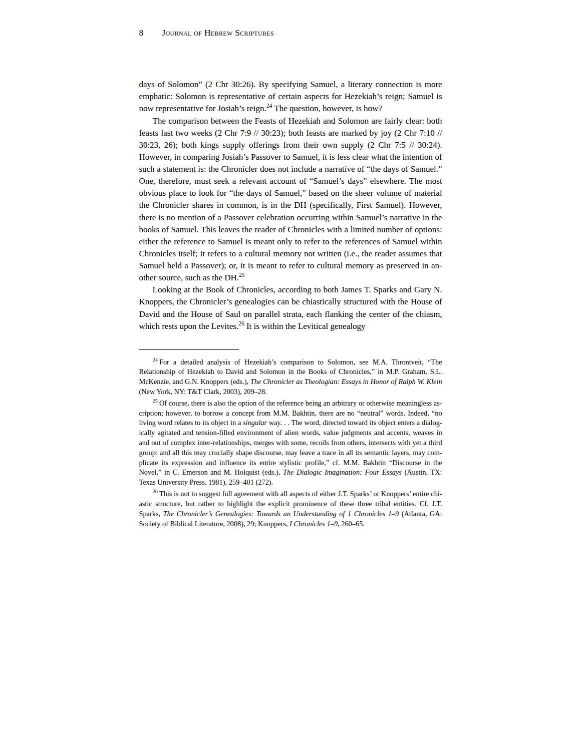8 Journal of Hebrew Scriptures
days of Solomon” (2 Chr 30:26). By specifying Samuel, a literary connection is more emphatic: Solomon is representative of certain aspects for Hezekiah’s reign; Samuel is now representative for Josiah’s reign.24 The question, however, is how?
The comparison between the Feasts of Hezekiah and Solomon are fairly clear: both feasts last two weeks (2 Chr 7:9 // 30:23); both feasts are marked by joy (2 Chr 7:10 // 30:23, 26); both kings supply offerings from their own supply (2 Chr 7:5 // 30:24). However, in comparing Josiah’s Passover to Samuel, it is less clear what the intention of such a statement is: the Chronicler does not include a narrative of “the days of Samuel.” One, therefore, must seek a relevant account of “Samuel’s days” elsewhere. The most obvious place to look for “the days of Samuel,” based on the sheer volume of material the Chronicler shares in common, is in the DH (specifically, First Samuel). However, there is no mention of a Passover celebration occurring within Samuel’s narrative in the books of Samuel. This leaves the reader of Chronicles with a limited number of options: either the reference to Samuel is meant only to refer to the references of Samuel within Chronicles itself; it refers to a cultural memory not written (i.e., the reader assumes that Samuel held a Passover); or, it is meant to refer to cultural memory as preserved in another source, such as the DH.25
Looking at the Book of Chronicles, according to both James T. Sparks and Gary N. Knoppers, the Chronicler’s genealogies can be chiastically structured with the House of David and the House of Saul on parallel strata, each flanking the center of the chiasm, which rests upon the Levites.26 It is within the Levitical genealogy
24 For a detailed analysis of Hezekiah’s comparison to Solomon, see M.A. Throntveit, “The Relationship of Hezekiah to David and Solomon in the Books of Chronicles,” in M.P. Graham, S.L. McKenzie, and G.N. Knoppers (eds.), The Chronicler as Theologian: Essays in Honor of Ralph W. Klein (New York, NY: T&T Clark, 2003), 209–28.
25 Of course, there is also the option of the reference being an arbitrary or otherwise meaningless ascription; however, to borrow a concept from M.M. Bakhtin, there are no “neutral” words. Indeed, “no living word relates to its object in a singular way. . . The word, directed toward its object enters a dialogically agitated and tension-filled environment of alien words, value judgments and accents, weaves in and out of complex inter-relationships, merges with some, recoils from others, intersects with yet a third group: and all this may crucially shape discourse, may leave a trace in all its semantic layers, may complicate its expression and influence its entire stylistic profile,” cf. M.M. Bakhtin “Discourse in the Novel,” in C. Emerson and M. Holquist (eds.), The Dialogic Imagination: Four Essays (Austin, TX: Texas University Press, 1981), 259–401 (272).
26 This is not to suggest full agreement with all aspects of either J.T. Sparks’ or Knoppers’ entire chiastic structure, but rather to highlight the explicit prominence of these three tribal entities. Cf. J.T. Sparks, The Chronicler’s Genealogies: Towards an Understanding of 1 Chronicles 1–9 (Atlanta, GA: Society of Biblical Literature, 2008), 29; Knoppers, I Chronicles 1–9, 260–65.